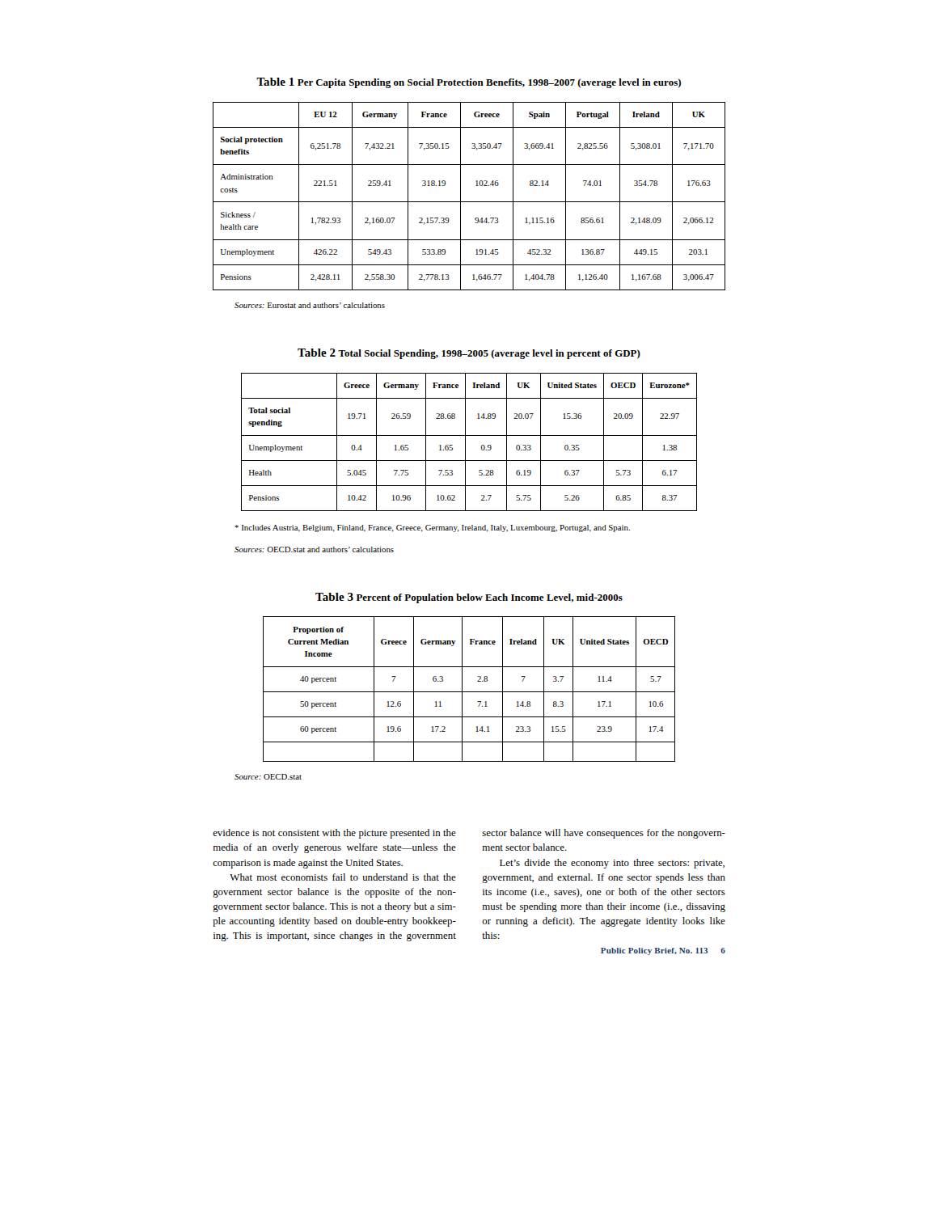Table 1 Per Capita Spending on Social Protection Benefits, 1998–2007 (average level in euros)
| | EU 12 | Germany | France | Greece | Spain | Portugal | Ireland | UK |
| --- | --- | --- | --- | --- | --- | --- | --- | --- |
| Social protection benefits | 6,251.78 | 7,432.21 | 7,350.15 | 3,350.47 | 3,669.41 | 2,825.56 | 5,308.01 | 7,171.70 |
| Administration costs | 221.51 | 259.41 | 318.19 | 102.46 | 82.14 | 74.01 | 354.78 | 176.63 |
| Sickness / health care | 1,782.93 | 2,160.07 | 2,157.39 | 944.73 | 1,115.16 | 856.61 | 2,148.09 | 2,066.12 |
| Unemployment | 426.22 | 549.43 | 533.89 | 191.45 | 452.32 | 136.87 | 449.15 | 203.1 |
| Pensions | 2,428.11 | 2,558.30 | 2,778.13 | 1,646.77 | 1,404.78 | 1,126.40 | 1,167.68 | 3,006.47 |
Sources: Eurostat and authors’ calculations
Table 2 Total Social Spending, 1998–2005 (average level in percent of GDP)
| | Greece | Germany | France | Ireland | UK | United States | OECD | Eurozone* |
| --- | --- | --- | --- | --- | --- | --- | --- | --- |
| Total social spending | 19.71 | 26.59 | 28.68 | 14.89 | 20.07 | 15.36 | 20.09 | 22.97 |
| Unemployment | 0.4 | 1.65 | 1.65 | 0.9 | 0.33 | 0.35 | | 1.38 |
| Health | 5.045 | 7.75 | 7.53 | 5.28 | 6.19 | 6.37 | 5.73 | 6.17 |
| Pensions | 10.42 | 10.96 | 10.62 | 2.7 | 5.75 | 5.26 | 6.85 | 8.37 |
* Includes Austria, Belgium, Finland, France, Greece, Germany, Ireland, Italy, Luxembourg, Portugal, and Spain.
Sources: OECD.stat and authors’ calculations
Table 3 Percent of Population below Each Income Level, mid-2000s
| Proportion of Current Median Income | Greece | Germany | France | Ireland | UK | United States | OECD |
| --- | --- | --- | --- | --- | --- | --- | --- |
| 40 percent | 7 | 6.3 | 2.8 | 7 | 3.7 | 11.4 | 5.7 |
| 50 percent | 12.6 | 11 | 7.1 | 14.8 | 8.3 | 17.1 | 10.6 |
| 60 percent | 19.6 | 17.2 | 14.1 | 23.3 | 15.5 | 23.9 | 17.4 |
Source: OECD.stat
evidence is not consistent with the picture presented in the media of an overly generous welfare state—unless the comparison is made against the United States.
What most economists fail to understand is that the government sector balance is the opposite of the nongovernment sector balance. This is not a theory but a simple accounting identity based on double-entry bookkeeping. This is important, since changes in the government sector balance will have consequences for the nongovernment sector balance.
Let’s divide the economy into three sectors: private, government, and external. If one sector spends less than its income (i.e., saves), one or both of the other sectors must be spending more than their income (i.e., dissaving or running a deficit). The aggregate identity looks like this:
Public Policy Brief, No. 1136